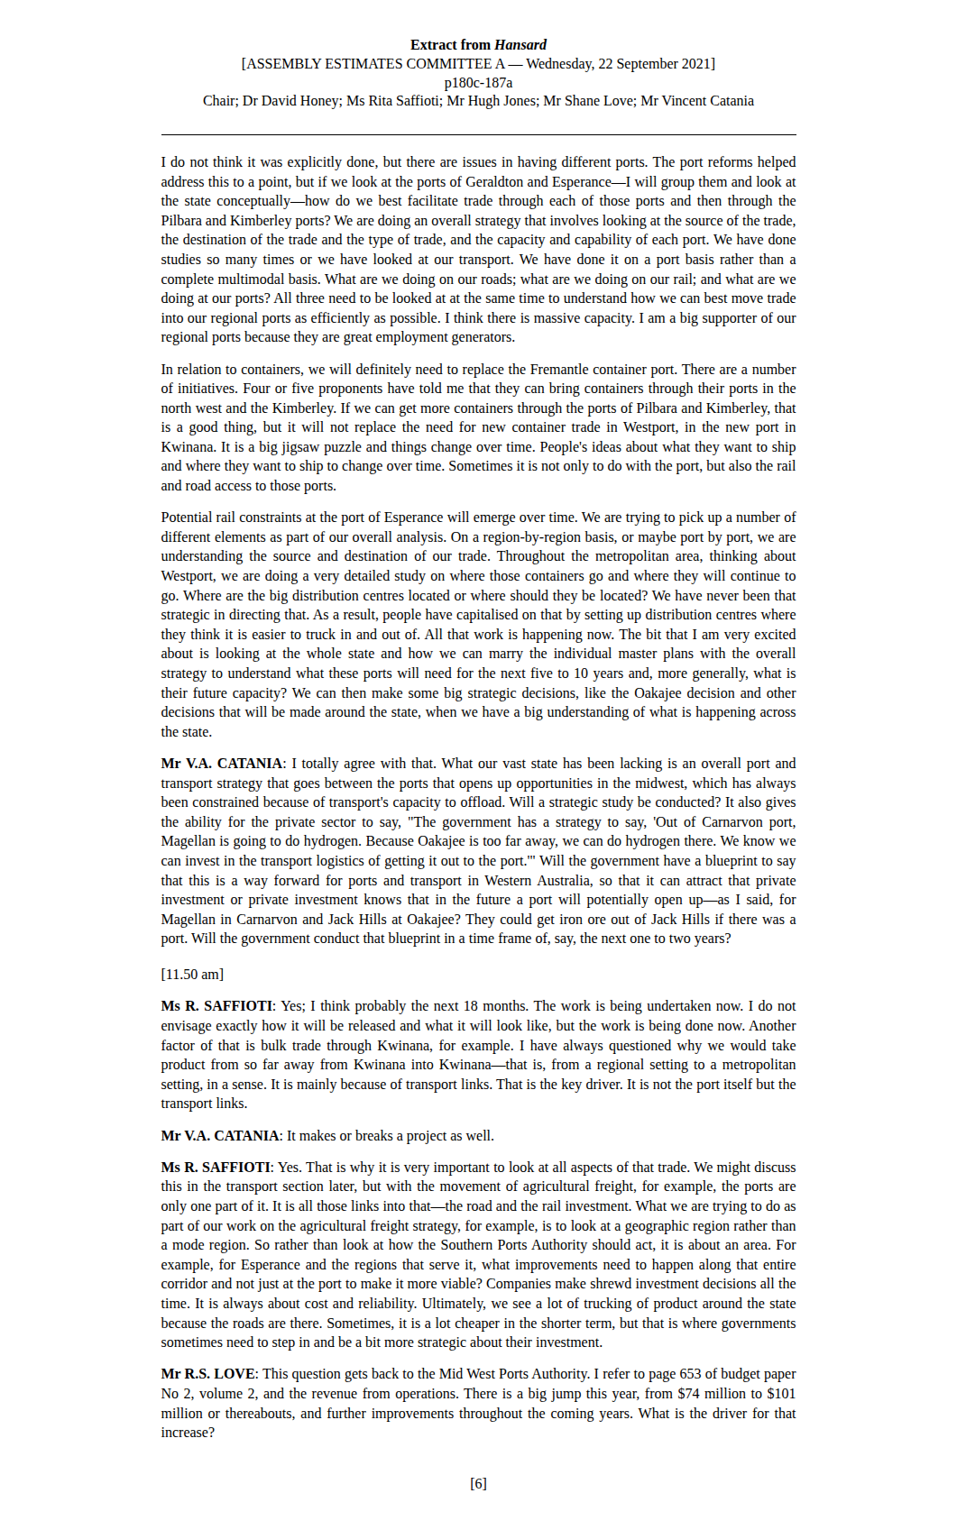Extract from Hansard
[ASSEMBLY ESTIMATES COMMITTEE A — Wednesday, 22 September 2021]
p180c-187a
Chair; Dr David Honey; Ms Rita Saffioti; Mr Hugh Jones; Mr Shane Love; Mr Vincent Catania
I do not think it was explicitly done, but there are issues in having different ports. The port reforms helped address this to a point, but if we look at the ports of Geraldton and Esperance—I will group them and look at the state conceptually—how do we best facilitate trade through each of those ports and then through the Pilbara and Kimberley ports? We are doing an overall strategy that involves looking at the source of the trade, the destination of the trade and the type of trade, and the capacity and capability of each port. We have done studies so many times or we have looked at our transport. We have done it on a port basis rather than a complete multimodal basis. What are we doing on our roads; what are we doing on our rail; and what are we doing at our ports? All three need to be looked at at the same time to understand how we can best move trade into our regional ports as efficiently as possible. I think there is massive capacity. I am a big supporter of our regional ports because they are great employment generators.
In relation to containers, we will definitely need to replace the Fremantle container port. There are a number of initiatives. Four or five proponents have told me that they can bring containers through their ports in the north west and the Kimberley. If we can get more containers through the ports of Pilbara and Kimberley, that is a good thing, but it will not replace the need for new container trade in Westport, in the new port in Kwinana. It is a big jigsaw puzzle and things change over time. People's ideas about what they want to ship and where they want to ship to change over time. Sometimes it is not only to do with the port, but also the rail and road access to those ports.
Potential rail constraints at the port of Esperance will emerge over time. We are trying to pick up a number of different elements as part of our overall analysis. On a region-by-region basis, or maybe port by port, we are understanding the source and destination of our trade. Throughout the metropolitan area, thinking about Westport, we are doing a very detailed study on where those containers go and where they will continue to go. Where are the big distribution centres located or where should they be located? We have never been that strategic in directing that. As a result, people have capitalised on that by setting up distribution centres where they think it is easier to truck in and out of. All that work is happening now. The bit that I am very excited about is looking at the whole state and how we can marry the individual master plans with the overall strategy to understand what these ports will need for the next five to 10 years and, more generally, what is their future capacity? We can then make some big strategic decisions, like the Oakajee decision and other decisions that will be made around the state, when we have a big understanding of what is happening across the state.
Mr V.A. CATANIA: I totally agree with that. What our vast state has been lacking is an overall port and transport strategy that goes between the ports that opens up opportunities in the midwest, which has always been constrained because of transport's capacity to offload. Will a strategic study be conducted? It also gives the ability for the private sector to say, "The government has a strategy to say, 'Out of Carnarvon port, Magellan is going to do hydrogen. Because Oakajee is too far away, we can do hydrogen there. We know we can invest in the transport logistics of getting it out to the port.'" Will the government have a blueprint to say that this is a way forward for ports and transport in Western Australia, so that it can attract that private investment or private investment knows that in the future a port will potentially open up—as I said, for Magellan in Carnarvon and Jack Hills at Oakajee? They could get iron ore out of Jack Hills if there was a port. Will the government conduct that blueprint in a time frame of, say, the next one to two years?
[11.50 am]
Ms R. SAFFIOTI: Yes; I think probably the next 18 months. The work is being undertaken now. I do not envisage exactly how it will be released and what it will look like, but the work is being done now. Another factor of that is bulk trade through Kwinana, for example. I have always questioned why we would take product from so far away from Kwinana into Kwinana—that is, from a regional setting to a metropolitan setting, in a sense. It is mainly because of transport links. That is the key driver. It is not the port itself but the transport links.
Mr V.A. CATANIA: It makes or breaks a project as well.
Ms R. SAFFIOTI: Yes. That is why it is very important to look at all aspects of that trade. We might discuss this in the transport section later, but with the movement of agricultural freight, for example, the ports are only one part of it. It is all those links into that—the road and the rail investment. What we are trying to do as part of our work on the agricultural freight strategy, for example, is to look at a geographic region rather than a mode region. So rather than look at how the Southern Ports Authority should act, it is about an area. For example, for Esperance and the regions that serve it, what improvements need to happen along that entire corridor and not just at the port to make it more viable? Companies make shrewd investment decisions all the time. It is always about cost and reliability. Ultimately, we see a lot of trucking of product around the state because the roads are there. Sometimes, it is a lot cheaper in the shorter term, but that is where governments sometimes need to step in and be a bit more strategic about their investment.
Mr R.S. LOVE: This question gets back to the Mid West Ports Authority. I refer to page 653 of budget paper No 2, volume 2, and the revenue from operations. There is a big jump this year, from $74 million to $101 million or thereabouts, and further improvements throughout the coming years. What is the driver for that increase?
[6]